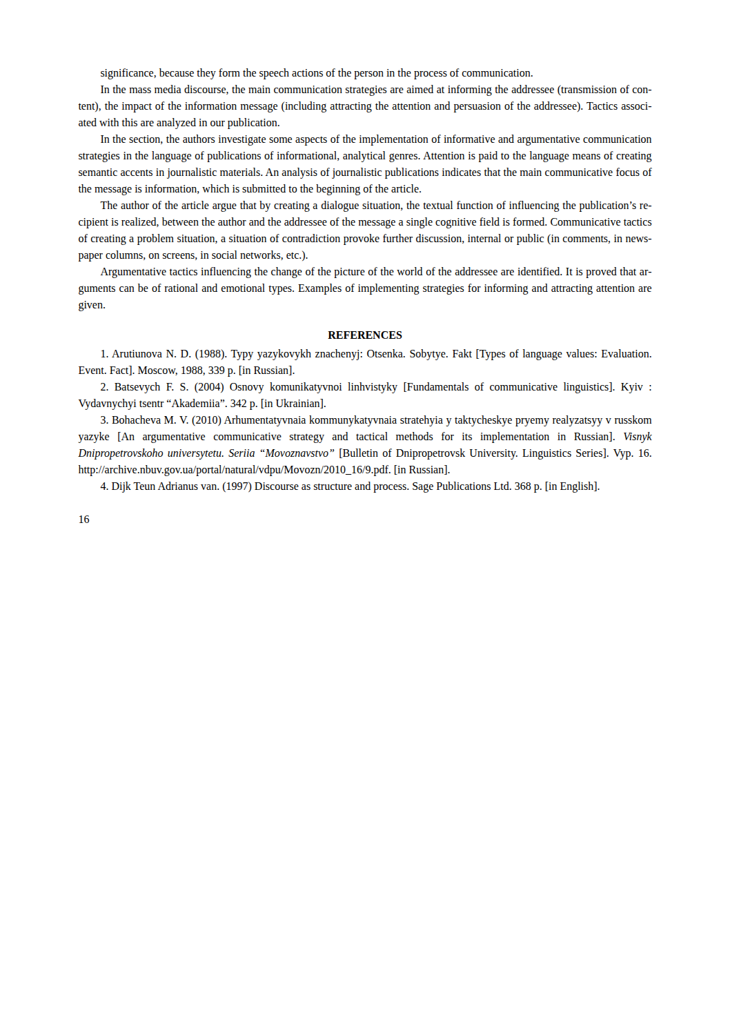significance, because they form the speech actions of the person in the process of communication.
In the mass media discourse, the main communication strategies are aimed at informing the addressee (transmission of content), the impact of the information message (including attracting the attention and persuasion of the addressee). Tactics associated with this are analyzed in our publication.
In the section, the authors investigate some aspects of the implementation of informative and argumentative communication strategies in the language of publications of informational, analytical genres. Attention is paid to the language means of creating semantic accents in journalistic materials. An analysis of journalistic publications indicates that the main communicative focus of the message is information, which is submitted to the beginning of the article.
The author of the article argue that by creating a dialogue situation, the textual function of influencing the publication’s recipient is realized, between the author and the addressee of the message a single cognitive field is formed. Communicative tactics of creating a problem situation, a situation of contradiction provoke further discussion, internal or public (in comments, in newspaper columns, on screens, in social networks, etc.).
Argumentative tactics influencing the change of the picture of the world of the addressee are identified. It is proved that arguments can be of rational and emotional types. Examples of implementing strategies for informing and attracting attention are given.
References
1. Arutiunova N. D. (1988). Typy yazykovykh znachenyj: Otsenka. Sobytye. Fakt [Types of language values: Evaluation. Event. Fact]. Moscow, 1988, 339 p. [in Russian].
2. Batsevych F. S. (2004) Osnovy komunikatyvnoi linhvistyky [Fundamentals of communicative linguistics]. Kyiv : Vydavnychyi tsentr “Akademiia”. 342 p. [in Ukrainian].
3. Bohacheva M. V. (2010) Arhumentatyvnaia kommunykatyvnaia stratehyia y taktycheskye pryemy realyzatsyy v russkom yazyke [An argumentative communicative strategy and tactical methods for its implementation in Russian]. Visnyk Dnipropetrovskoho universytetu. Seriia “Movoznavstvo” [Bulletin of Dnipropetrovsk University. Linguistics Series]. Vyp. 16. http://archive.nbuv.gov.ua/portal/natural/vdpu/Movozn/2010_16/9.pdf. [in Russian].
4. Dijk Teun Adrianus van. (1997) Discourse as structure and process. Sage Publications Ltd. 368 p. [in English].
16